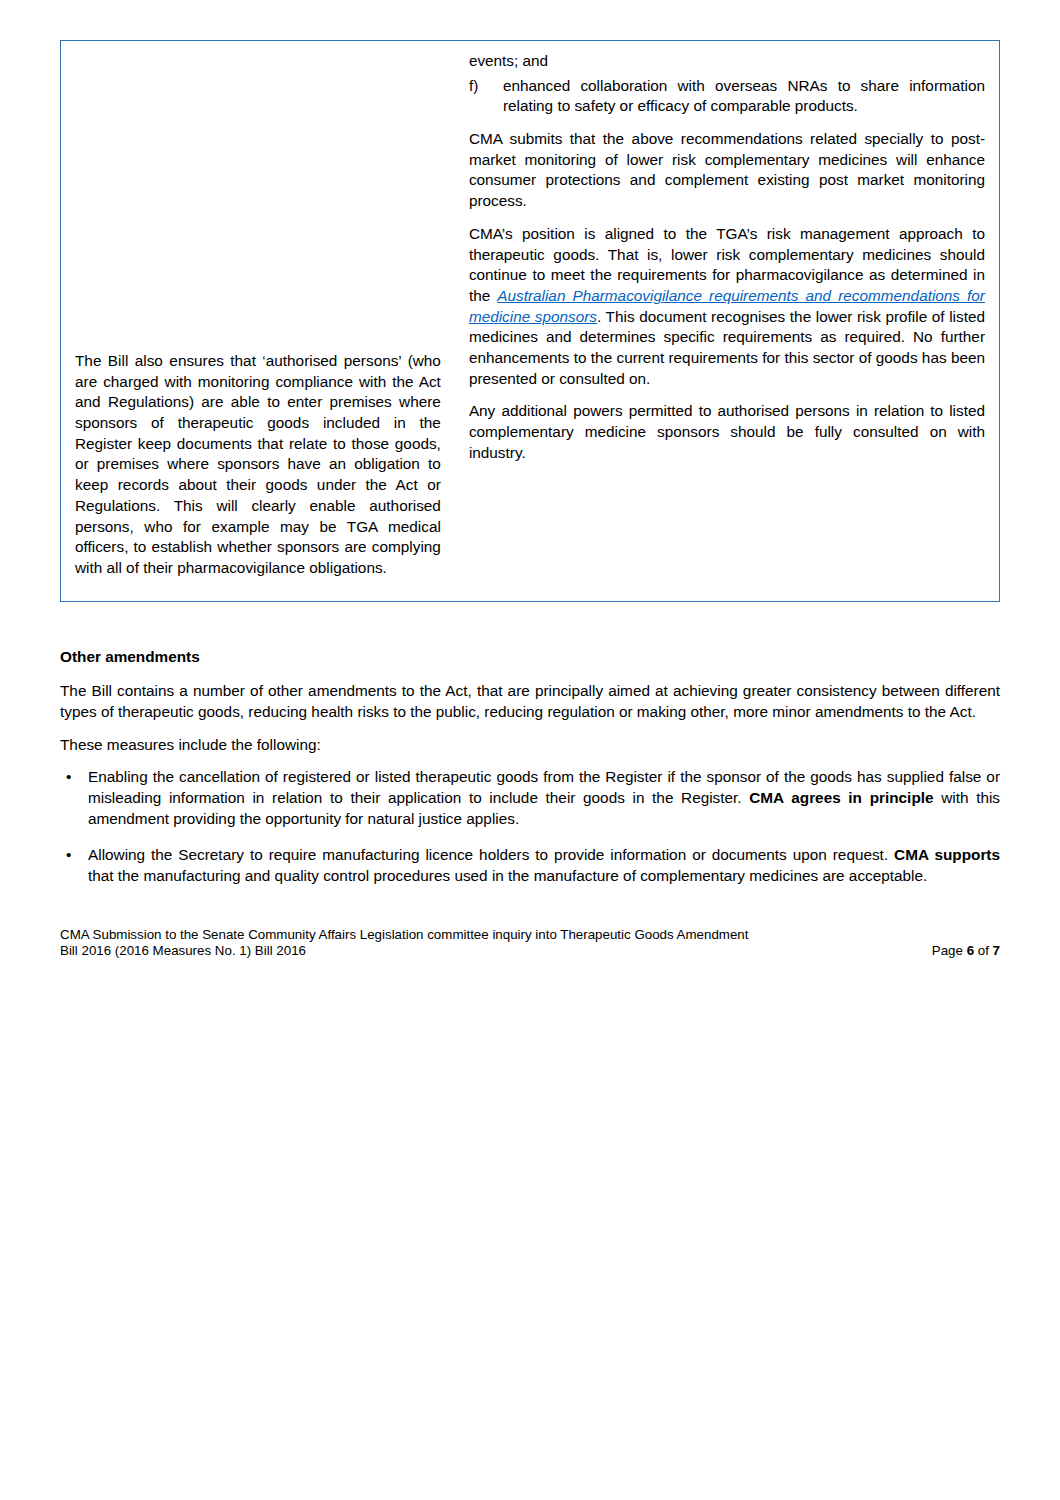| The Bill also ensures that ‘authorised persons’ (who are charged with monitoring compliance with the Act and Regulations) are able to enter premises where sponsors of therapeutic goods included in the Register keep documents that relate to those goods, or premises where sponsors have an obligation to keep records about their goods under the Act or Regulations. This will clearly enable authorised persons, who for example may be TGA medical officers, to establish whether sponsors are complying with all of their pharmacovigilance obligations. | events; and f) enhanced collaboration with overseas NRAs to share information relating to safety or efficacy of comparable products. CMA submits that the above recommendations related specially to post-market monitoring of lower risk complementary medicines will enhance consumer protections and complement existing post market monitoring process. CMA’s position is aligned to the TGA’s risk management approach to therapeutic goods. That is, lower risk complementary medicines should continue to meet the requirements for pharmacovigilance as determined in the Australian Pharmacovigilance requirements and recommendations for medicine sponsors . This document recognises the lower risk profile of listed medicines and determines specific requirements as required. No further enhancements to the current requirements for this sector of goods has been presented or consulted on. Any additional powers permitted to authorised persons in relation to listed complementary medicine sponsors should be fully consulted on with industry. |
Other amendments
The Bill contains a number of other amendments to the Act, that are principally aimed at achieving greater consistency between different types of therapeutic goods, reducing health risks to the public, reducing regulation or making other, more minor amendments to the Act.
These measures include the following:
Enabling the cancellation of registered or listed therapeutic goods from the Register if the sponsor of the goods has supplied false or misleading information in relation to their application to include their goods in the Register. CMA agrees in principle with this amendment providing the opportunity for natural justice applies.
Allowing the Secretary to require manufacturing licence holders to provide information or documents upon request. CMA supports that the manufacturing and quality control procedures used in the manufacture of complementary medicines are acceptable.
CMA Submission to the Senate Community Affairs Legislation committee inquiry into Therapeutic Goods Amendment
Bill 2016 (2016 Measures No. 1) Bill 2016Page 6 of 7